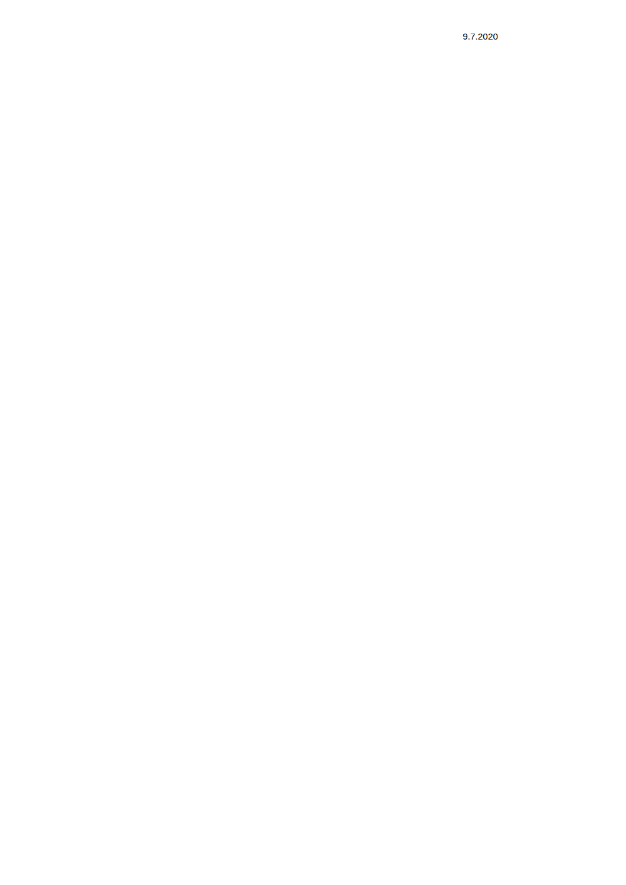9.7.2020